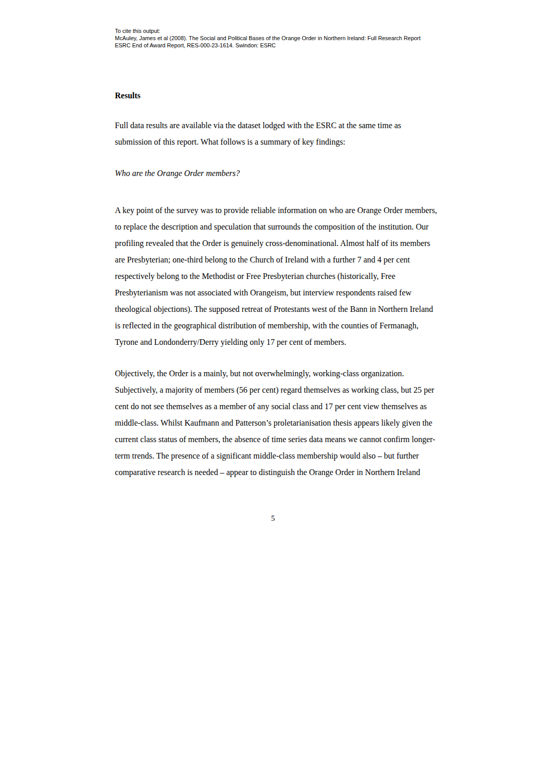To cite this output: McAuley, James et al (2008). The Social and Political Bases of the Orange Order in Northern Ireland: Full Research Report
ESRC End of Award Report, RES-000-23-1614. Swindon: ESRC
Results
Full data results are available via the dataset lodged with the ESRC at the same time as submission of this report. What follows is a summary of key findings:
Who are the Orange Order members?
A key point of the survey was to provide reliable information on who are Orange Order members, to replace the description and speculation that surrounds the composition of the institution. Our profiling revealed that the Order is genuinely cross-denominational. Almost half of its members are Presbyterian; one-third belong to the Church of Ireland with a further 7 and 4 per cent respectively belong to the Methodist or Free Presbyterian churches (historically, Free Presbyterianism was not associated with Orangeism, but interview respondents raised few theological objections). The supposed retreat of Protestants west of the Bann in Northern Ireland is reflected in the geographical distribution of membership, with the counties of Fermanagh, Tyrone and Londonderry/Derry yielding only 17 per cent of members.
Objectively, the Order is a mainly, but not overwhelmingly, working-class organization. Subjectively, a majority of members (56 per cent) regard themselves as working class, but 25 per cent do not see themselves as a member of any social class and 17 per cent view themselves as middle-class. Whilst Kaufmann and Patterson’s proletarianisation thesis appears likely given the current class status of members, the absence of time series data means we cannot confirm longer-term trends. The presence of a significant middle-class membership would also – but further comparative research is needed – appear to distinguish the Orange Order in Northern Ireland
5